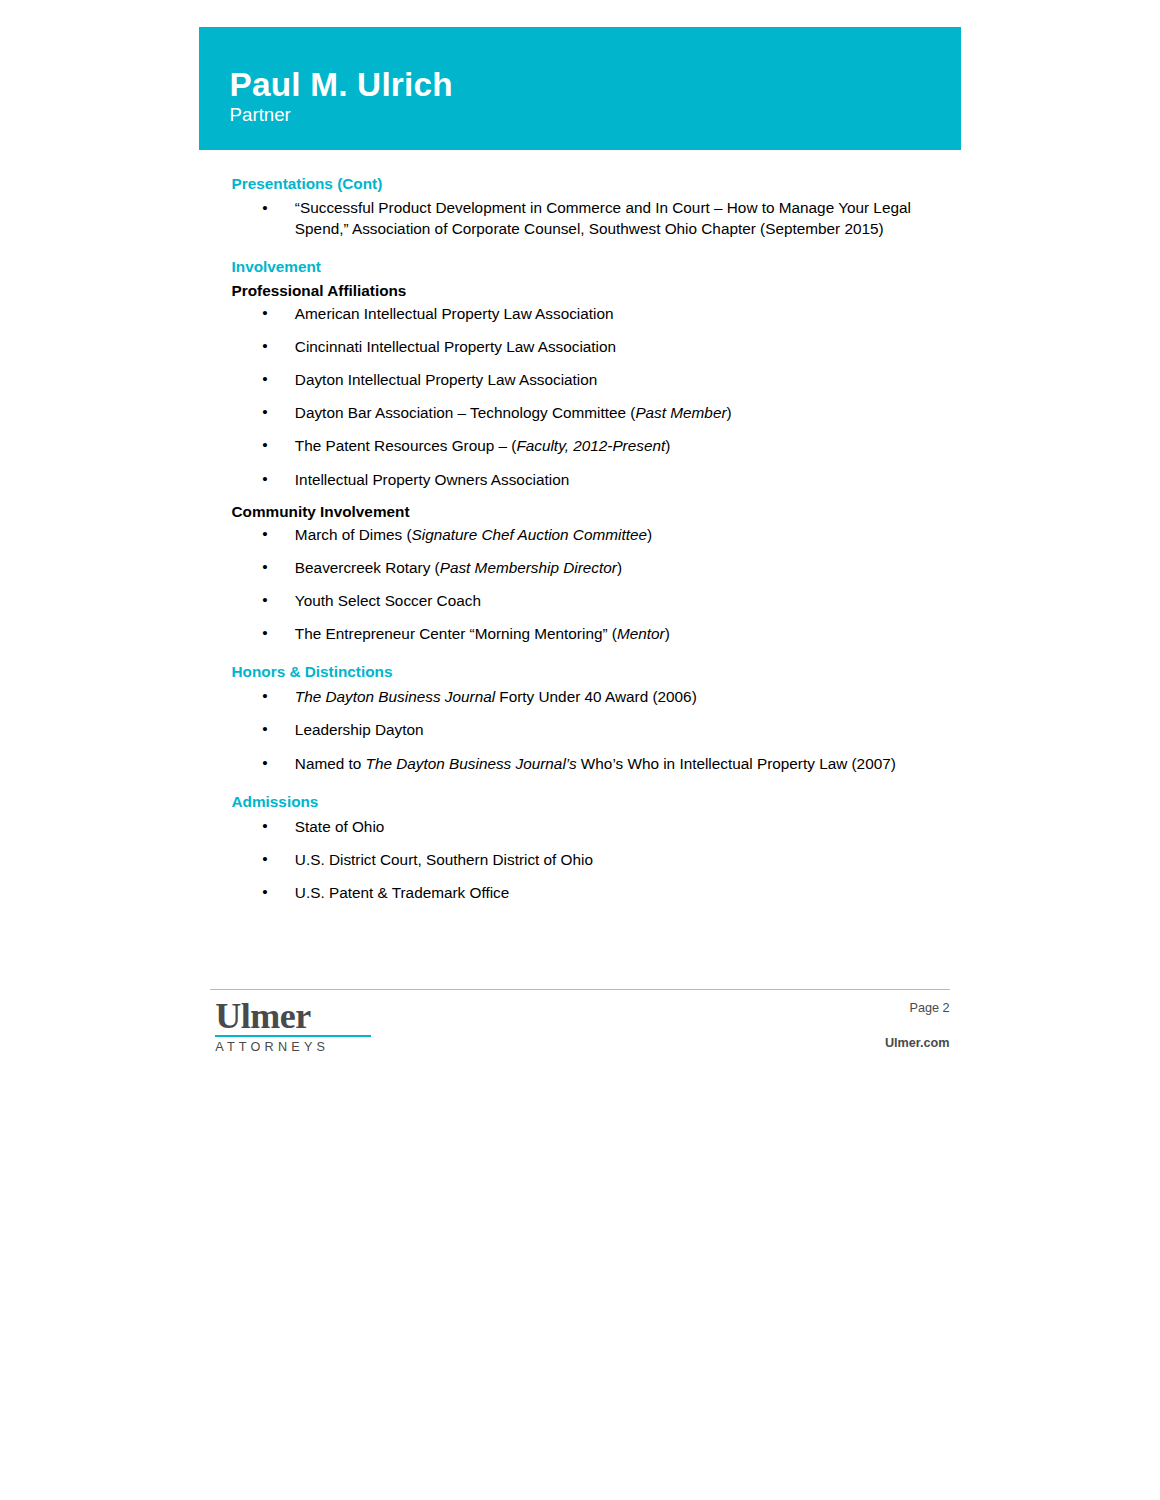Paul M. Ulrich
Partner
Presentations (Cont)
“Successful Product Development in Commerce and In Court – How to Manage Your Legal Spend,” Association of Corporate Counsel, Southwest Ohio Chapter (September 2015)
Involvement
Professional Affiliations
American Intellectual Property Law Association
Cincinnati Intellectual Property Law Association
Dayton Intellectual Property Law Association
Dayton Bar Association – Technology Committee (Past Member)
The Patent Resources Group – (Faculty, 2012-Present)
Intellectual Property Owners Association
Community Involvement
March of Dimes (Signature Chef Auction Committee)
Beavercreek Rotary (Past Membership Director)
Youth Select Soccer Coach
The Entrepreneur Center “Morning Mentoring” (Mentor)
Honors & Distinctions
The Dayton Business Journal Forty Under 40 Award (2006)
Leadership Dayton
Named to The Dayton Business Journal’s Who’s Who in Intellectual Property Law (2007)
Admissions
State of Ohio
U.S. District Court, Southern District of Ohio
U.S. Patent & Trademark Office
Ulmer
ATTORNEYS
Page 2
Ulmer.com